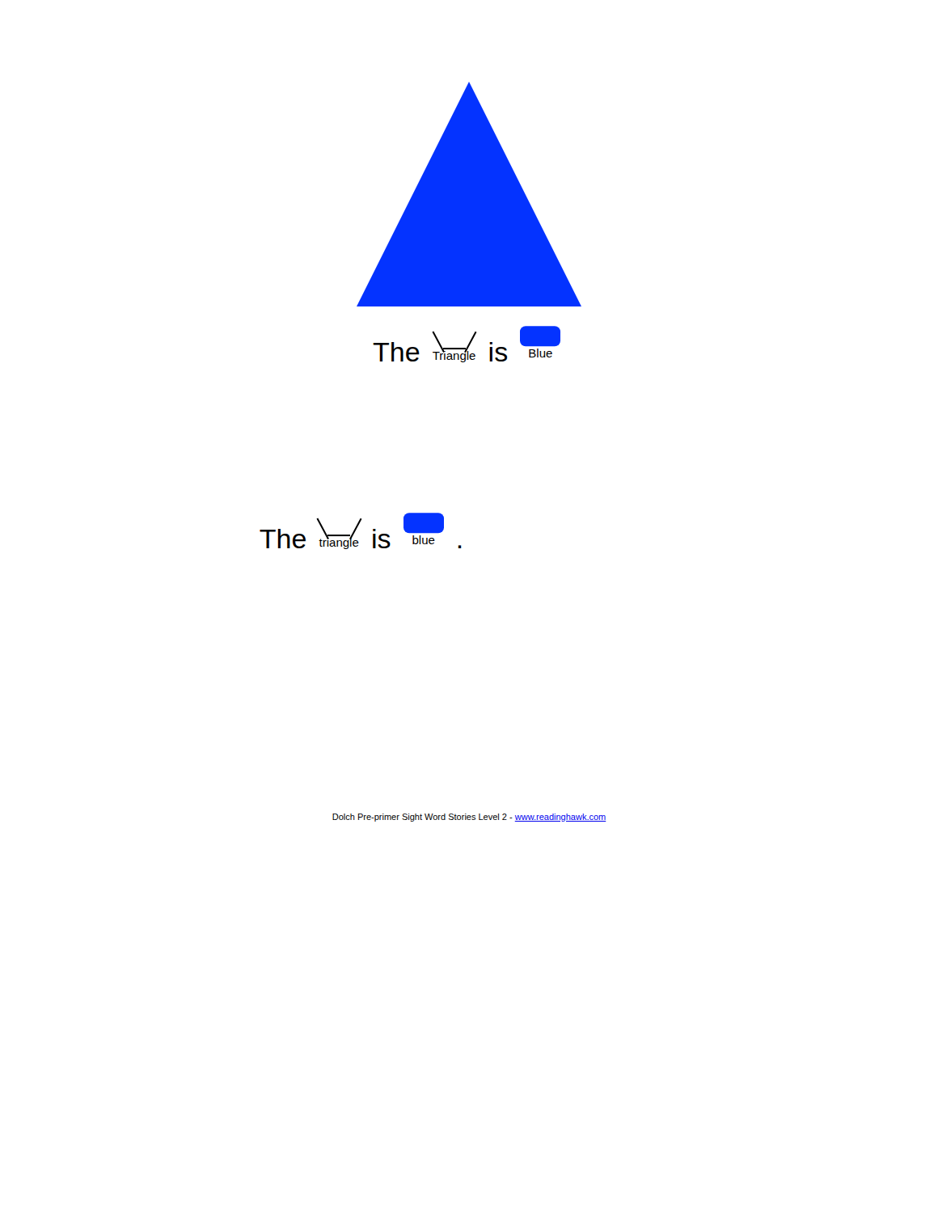The Triangle is Blue
The triangle is blue .
Dolch Pre-primer Sight Word Stories Level 2 - www.readinghawk.com